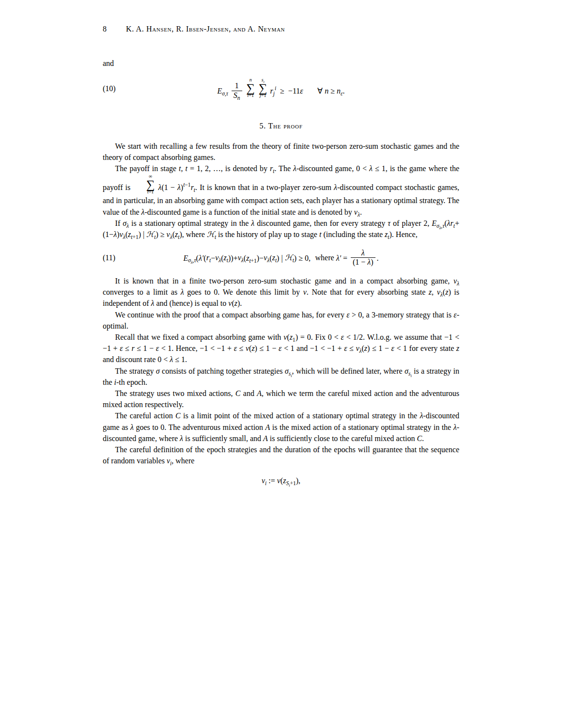8 K. A. Hansen, R. Ibsen-Jensen, and A. Neyman
and
(10) Eσ,τ 1 Sn n∑i=1 si∑j=1 rji ≥ −11ε ∀ n ≥ nε.
5. The proof
We start with recalling a few results from the theory of finite two-person zero-sum stochastic games and the theory of compact absorbing games.
The payoff in stage t, t = 1, 2, …, is denoted by rt. The λ-discounted game, 0 < λ ≤ 1, is the game where the payoff is ∞∑t=1 λ(1 − λ)t−1rt. It is known that in a two-player zero-sum λ-discounted compact stochastic games, and in particular, in an absorbing game with compact action sets, each player has a stationary optimal strategy. The value of the λ-discounted game is a function of the initial state and is denoted by vλ.
If σλ is a stationary optimal strategy in the λ discounted game, then for every strategy τ of player 2, Eσλ,τ(λrt+(1−λ)vλ(zt+1) | ℋt) ≥ vλ(zt), where ℋt is the history of play up to stage t (including the state zt). Hence,
(11) Eσλ,τ(λ′(rt−vλ(zt))+vλ(zt+1)−vλ(zt) | ℋt) ≥ 0, where λ′ = λ(1 − λ).
It is known that in a finite two-person zero-sum stochastic game and in a compact absorbing game, vλ converges to a limit as λ goes to 0. We denote this limit by v. Note that for every absorbing state z, vλ(z) is independent of λ and (hence) is equal to v(z).
We continue with the proof that a compact absorbing game has, for every ε > 0, a 3-memory strategy that is ε-optimal.
Recall that we fixed a compact absorbing game with v(z1) = 0. Fix 0 < ε < 1/2. W.l.o.g. we assume that −1 < −1 + ε ≤ r ≤ 1 − ε < 1. Hence, −1 < −1 + ε ≤ v(z) ≤ 1 − ε < 1 and −1 < −1 + ε ≤ vλ(z) ≤ 1 − ε < 1 for every state z and discount rate 0 < λ ≤ 1.
The strategy σ consists of patching together strategies σsi, which will be defined later, where σsi is a strategy in the i-th epoch.
The strategy uses two mixed actions, C and A, which we term the careful mixed action and the adventurous mixed action respectively.
The careful action C is a limit point of the mixed action of a stationary optimal strategy in the λ-discounted game as λ goes to 0. The adventurous mixed action A is the mixed action of a stationary optimal strategy in the λ-discounted game, where λ is sufficiently small, and A is sufficiently close to the careful mixed action C.
The careful definition of the epoch strategies and the duration of the epochs will guarantee that the sequence of random variables vi, where
vi := v(zSi+1),